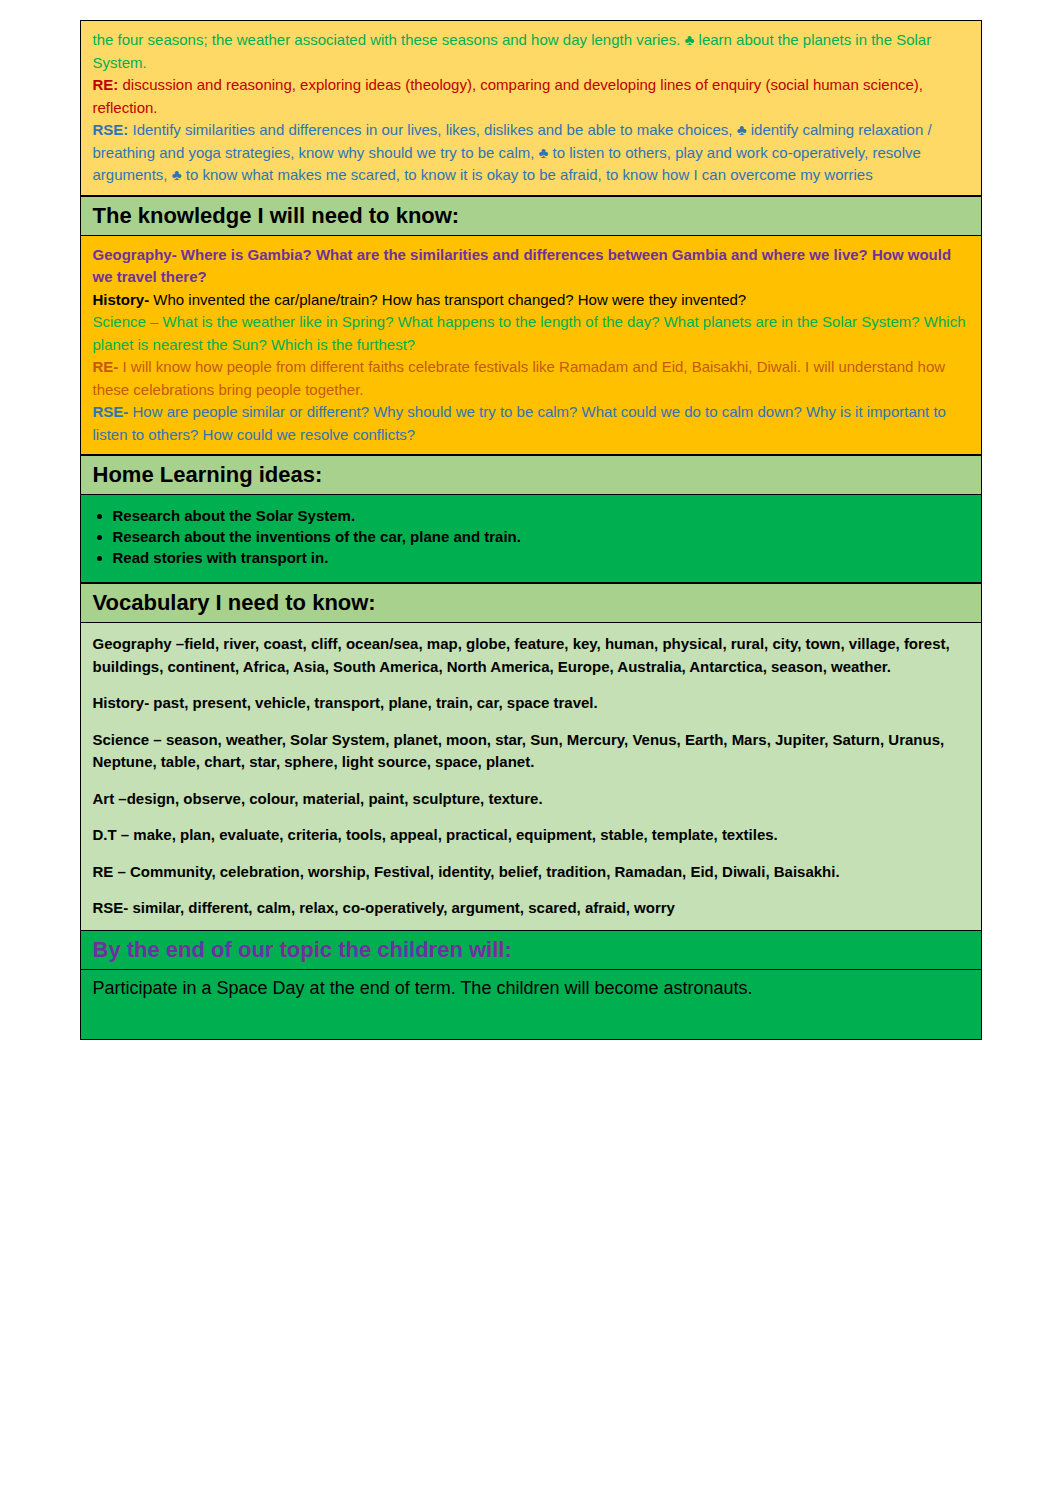the four seasons; the weather associated with these seasons and how day length varies. ♣ learn about the planets in the Solar System.
RE: discussion and reasoning, exploring ideas (theology), comparing and developing lines of enquiry (social human science), reflection.
RSE: Identify similarities and differences in our lives, likes, dislikes and be able to make choices, ♣ identify calming relaxation / breathing and yoga strategies, know why should we try to be calm, ♣ to listen to others, play and work co-operatively, resolve arguments, ♣ to know what makes me scared, to know it is okay to be afraid, to know how I can overcome my worries
The knowledge I will need to know:
Geography- Where is Gambia? What are the similarities and differences between Gambia and where we live? How would we travel there?
History- Who invented the car/plane/train? How has transport changed? How were they invented?
Science – What is the weather like in Spring? What happens to the length of the day? What planets are in the Solar System? Which planet is nearest the Sun? Which is the furthest?
RE- I will know how people from different faiths celebrate festivals like Ramadam and Eid, Baisakhi, Diwali. I will understand how these celebrations bring people together.
RSE- How are people similar or different? Why should we try to be calm? What could we do to calm down? Why is it important to listen to others? How could we resolve conflicts?
Home Learning ideas:
Research about the Solar System.
Research about the inventions of the car, plane and train.
Read stories with transport in.
Vocabulary I need to know:
Geography –field, river, coast, cliff, ocean/sea, map, globe, feature, key, human, physical, rural, city, town, village, forest, buildings, continent, Africa, Asia, South America, North America, Europe, Australia, Antarctica, season, weather.
History- past, present, vehicle, transport, plane, train, car, space travel.
Science – season, weather, Solar System, planet, moon, star, Sun, Mercury, Venus, Earth, Mars, Jupiter, Saturn, Uranus, Neptune, table, chart, star, sphere, light source, space, planet.
Art –design, observe, colour, material, paint, sculpture, texture.
D.T – make, plan, evaluate, criteria, tools, appeal, practical, equipment, stable, template, textiles.
RE – Community, celebration, worship, Festival, identity, belief, tradition, Ramadan, Eid, Diwali, Baisakhi.
RSE- similar, different, calm, relax, co-operatively, argument, scared, afraid, worry
By the end of our topic the children will:
Participate in a Space Day at the end of term. The children will become astronauts.